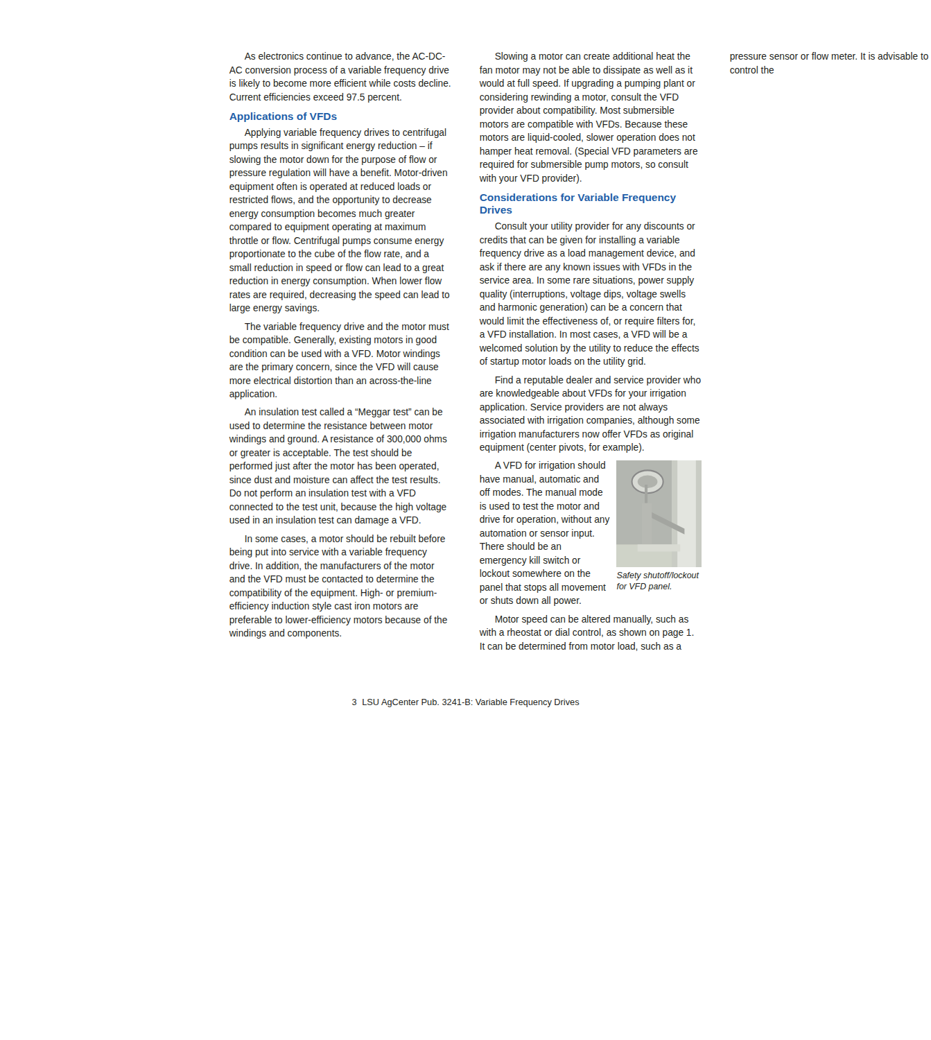As electronics continue to advance, the AC-DC-AC conversion process of a variable frequency drive is likely to become more efficient while costs decline. Current efficiencies exceed 97.5 percent.
Applications of VFDs
Applying variable frequency drives to centrifugal pumps results in significant energy reduction – if slowing the motor down for the purpose of flow or pressure regulation will have a benefit. Motor-driven equipment often is operated at reduced loads or restricted flows, and the opportunity to decrease energy consumption becomes much greater compared to equipment operating at maximum throttle or flow. Centrifugal pumps consume energy proportionate to the cube of the flow rate, and a small reduction in speed or flow can lead to a great reduction in energy consumption. When lower flow rates are required, decreasing the speed can lead to large energy savings.
The variable frequency drive and the motor must be compatible. Generally, existing motors in good condition can be used with a VFD. Motor windings are the primary concern, since the VFD will cause more electrical distortion than an across-the-line application.
An insulation test called a “Meggar test” can be used to determine the resistance between motor windings and ground. A resistance of 300,000 ohms or greater is acceptable. The test should be performed just after the motor has been operated, since dust and moisture can affect the test results. Do not perform an insulation test with a VFD connected to the test unit, because the high voltage used in an insulation test can damage a VFD.
In some cases, a motor should be rebuilt before being put into service with a variable frequency drive. In addition, the manufacturers of the motor and the VFD must be contacted to determine the compatibility of the equipment. High- or premium-efficiency induction style cast iron motors are preferable to lower-efficiency motors because of the windings and components.
Slowing a motor can create additional heat the fan motor may not be able to dissipate as well as it would at full speed. If upgrading a pumping plant or considering rewinding a motor, consult the VFD provider about compatibility. Most submersible motors are compatible with VFDs. Because these motors are liquid-cooled, slower operation does not hamper heat removal. (Special VFD parameters are required for submersible pump motors, so consult with your VFD provider).
Considerations for Variable Frequency Drives
Consult your utility provider for any discounts or credits that can be given for installing a variable frequency drive as a load management device, and ask if there are any known issues with VFDs in the service area. In some rare situations, power supply quality (interruptions, voltage dips, voltage swells and harmonic generation) can be a concern that would limit the effectiveness of, or require filters for, a VFD installation. In most cases, a VFD will be a welcomed solution by the utility to reduce the effects of startup motor loads on the utility grid.
Find a reputable dealer and service provider who are knowledgeable about VFDs for your irrigation application. Service providers are not always associated with irrigation companies, although some irrigation manufacturers now offer VFDs as original equipment (center pivots, for example).
Safety shutoff/lockout for VFD panel.
A VFD for irrigation should have manual, automatic and off modes. The manual mode is used to test the motor and drive for operation, without any automation or sensor input. There should be an emergency kill switch or lockout somewhere on the panel that stops all movement or shuts down all power.
Motor speed can be altered manually, such as with a rheostat or dial control, as shown on page 1. It can be determined from motor load, such as a pressure sensor or flow meter. It is advisable to control the
3 LSU AgCenter Pub. 3241-B: Variable Frequency Drives